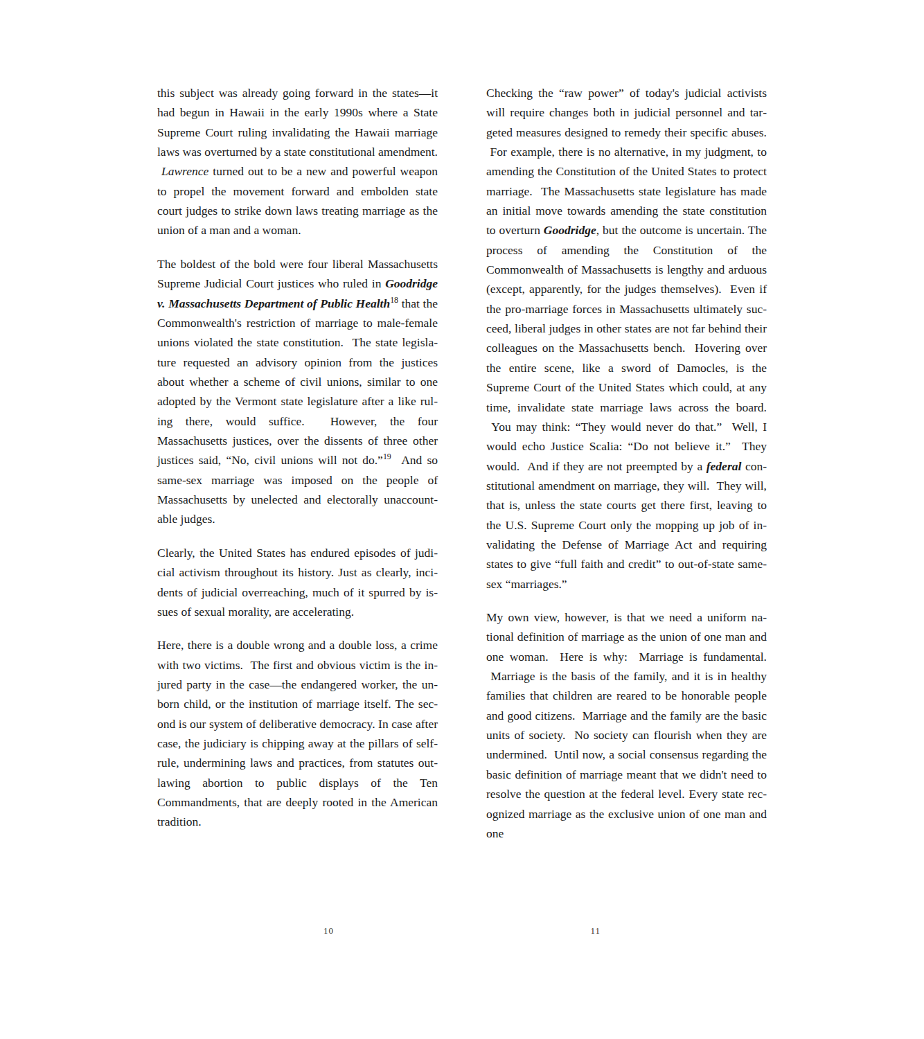this subject was already going forward in the states—it had begun in Hawaii in the early 1990s where a State Supreme Court ruling invalidating the Hawaii marriage laws was overturned by a state constitutional amendment. Lawrence turned out to be a new and powerful weapon to propel the movement forward and embolden state court judges to strike down laws treating marriage as the union of a man and a woman.
The boldest of the bold were four liberal Massachusetts Supreme Judicial Court justices who ruled in Goodridge v. Massachusetts Department of Public Health18 that the Commonwealth's restriction of marriage to male-female unions violated the state constitution. The state legislature requested an advisory opinion from the justices about whether a scheme of civil unions, similar to one adopted by the Vermont state legislature after a like ruling there, would suffice. However, the four Massachusetts justices, over the dissents of three other justices said, “No, civil unions will not do.”19 And so same-sex marriage was imposed on the people of Massachusetts by unelected and electorally unaccountable judges.
Clearly, the United States has endured episodes of judicial activism throughout its history. Just as clearly, incidents of judicial overreaching, much of it spurred by issues of sexual morality, are accelerating.
Here, there is a double wrong and a double loss, a crime with two victims. The first and obvious victim is the injured party in the case—the endangered worker, the unborn child, or the institution of marriage itself. The second is our system of deliberative democracy. In case after case, the judiciary is chipping away at the pillars of self-rule, undermining laws and practices, from statutes outlawing abortion to public displays of the Ten Commandments, that are deeply rooted in the American tradition.
Checking the “raw power” of today's judicial activists will require changes both in judicial personnel and targeted measures designed to remedy their specific abuses. For example, there is no alternative, in my judgment, to amending the Constitution of the United States to protect marriage. The Massachusetts state legislature has made an initial move towards amending the state constitution to overturn Goodridge, but the outcome is uncertain. The process of amending the Constitution of the Commonwealth of Massachusetts is lengthy and arduous (except, apparently, for the judges themselves). Even if the pro-marriage forces in Massachusetts ultimately succeed, liberal judges in other states are not far behind their colleagues on the Massachusetts bench. Hovering over the entire scene, like a sword of Damocles, is the Supreme Court of the United States which could, at any time, invalidate state marriage laws across the board. You may think: “They would never do that.” Well, I would echo Justice Scalia: “Do not believe it.” They would. And if they are not preempted by a federal constitutional amendment on marriage, they will. They will, that is, unless the state courts get there first, leaving to the U.S. Supreme Court only the mopping up job of invalidating the Defense of Marriage Act and requiring states to give “full faith and credit” to out-of-state same-sex “marriages.”
My own view, however, is that we need a uniform national definition of marriage as the union of one man and one woman. Here is why: Marriage is fundamental. Marriage is the basis of the family, and it is in healthy families that children are reared to be honorable people and good citizens. Marriage and the family are the basic units of society. No society can flourish when they are undermined. Until now, a social consensus regarding the basic definition of marriage meant that we didn't need to resolve the question at the federal level. Every state recognized marriage as the exclusive union of one man and one
10
11